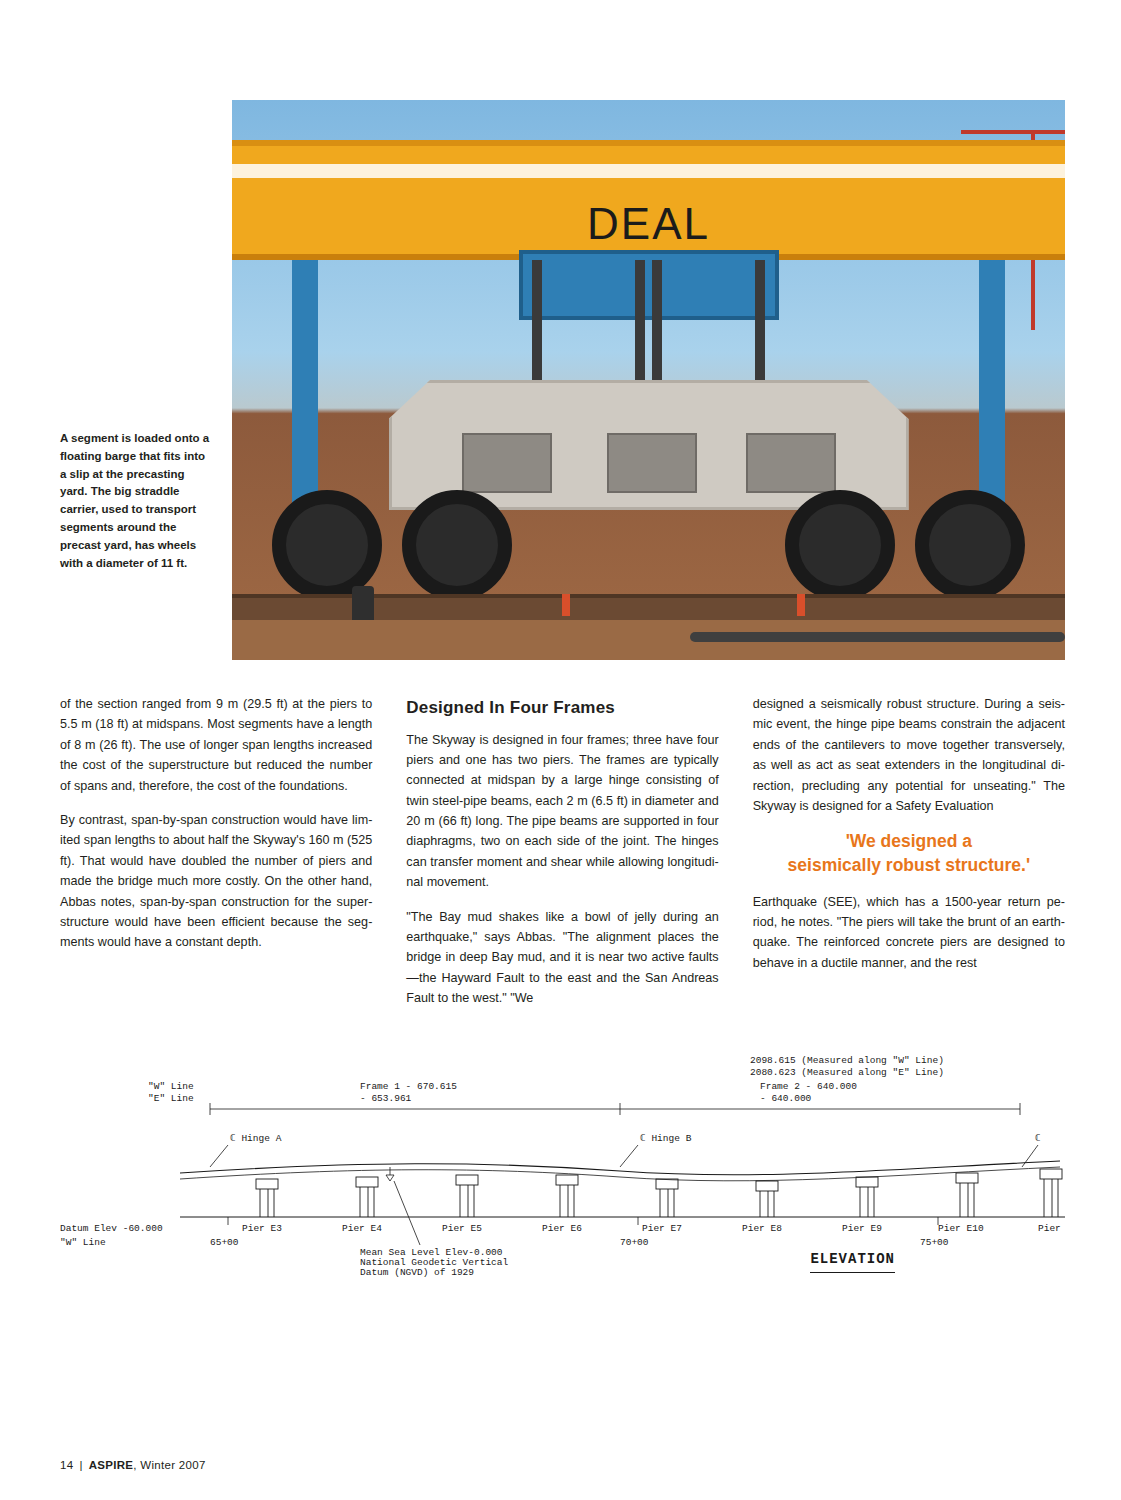A segment is loaded onto a floating barge that fits into a slip at the precasting yard. The big straddle carrier, used to transport segments around the precast yard, has wheels with a diameter of 11 ft.
DEALGRUPPO
of the section ranged from 9 m (29.5 ft) at the piers to 5.5 m (18 ft) at midspans. Most segments have a length of 8 m (26 ft). The use of longer span lengths increased the cost of the superstructure but reduced the number of spans and, therefore, the cost of the foundations.
By contrast, span-by-span construction would have limited span lengths to about half the Skyway's 160 m (525 ft). That would have doubled the number of piers and made the bridge much more costly. On the other hand, Abbas notes, span-by-span construction for the superstructure would have been efficient because the segments would have a constant depth.
Designed In Four Frames
The Skyway is designed in four frames; three have four piers and one has two piers. The frames are typically connected at midspan by a large hinge consisting of twin steel-pipe beams, each 2 m (6.5 ft) in diameter and 20 m (66 ft) long. The pipe beams are supported in four diaphragms, two on each side of the joint. The hinges can transfer moment and shear while allowing longitudinal movement.
"The Bay mud shakes like a bowl of jelly during an earthquake," says Abbas. "The alignment places the bridge in deep Bay mud, and it is near two active faults—the Hayward Fault to the east and the San Andreas Fault to the west." "We
designed a seismically robust structure. During a seismic event, the hinge pipe beams constrain the adjacent ends of the cantilevers to move together transversely, as well as act as seat extenders in the longitudinal direction, precluding any potential for unseating." The Skyway is designed for a Safety Evaluation
'We designed a
seismically robust structure.'
Earthquake (SEE), which has a 1500-year return period, he notes. "The piers will take the brunt of an earthquake. The reinforced concrete piers are designed to behave in a ductile manner, and the rest
2098.615 (Measured along "W" Line) 2080.623 (Measured along "E" Line) "W" Line "E" Line Frame 1 - 670.615 - 653.961 Frame 2 - 640.000 - 640.000 ℂ Hinge A ℂ Hinge B ℂ Pier E3 Pier E4 Pier E5 Pier E6 Pier E7 Pier E8 Pier E9 Pier E10 Pier Datum Elev -60.000 "W" Line 65+00 70+00 75+00 Mean Sea Level Elev-0.000 National Geodetic Vertical Datum (NGVD) of 1929
ELEVATION
14|ASPIRE, Winter 2007